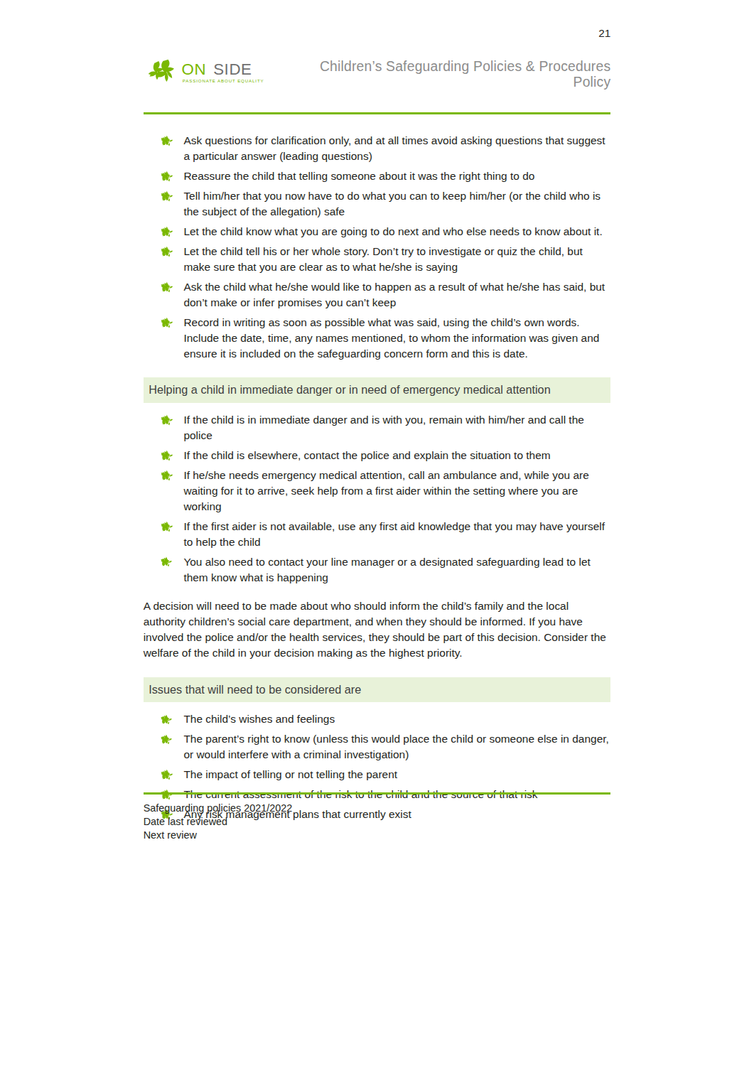21
ON SIDE PASSIONATE ABOUT EQUALITY
Children’s Safeguarding Policies & Procedures Policy
Ask questions for clarification only, and at all times avoid asking questions that suggest a particular answer (leading questions)
Reassure the child that telling someone about it was the right thing to do
Tell him/her that you now have to do what you can to keep him/her (or the child who is the subject of the allegation) safe
Let the child know what you are going to do next and who else needs to know about it.
Let the child tell his or her whole story. Don’t try to investigate or quiz the child, but make sure that you are clear as to what he/she is saying
Ask the child what he/she would like to happen as a result of what he/she has said, but don’t make or infer promises you can’t keep
Record in writing as soon as possible what was said, using the child’s own words. Include the date, time, any names mentioned, to whom the information was given and ensure it is included on the safeguarding concern form and this is date.
Helping a child in immediate danger or in need of emergency medical attention
If the child is in immediate danger and is with you, remain with him/her and call the police
If the child is elsewhere, contact the police and explain the situation to them
If he/she needs emergency medical attention, call an ambulance and, while you are waiting for it to arrive, seek help from a first aider within the setting where you are working
If the first aider is not available, use any first aid knowledge that you may have yourself to help the child
You also need to contact your line manager or a designated safeguarding lead to let them know what is happening
A decision will need to be made about who should inform the child’s family and the local authority children’s social care department, and when they should be informed. If you have involved the police and/or the health services, they should be part of this decision. Consider the welfare of the child in your decision making as the highest priority.
Issues that will need to be considered are
The child’s wishes and feelings
The parent’s right to know (unless this would place the child or someone else in danger, or would interfere with a criminal investigation)
The impact of telling or not telling the parent
The current assessment of the risk to the child and the source of that risk
Any risk management plans that currently exist
Safeguarding policies 2021/2022
Date last reviewed
Next review